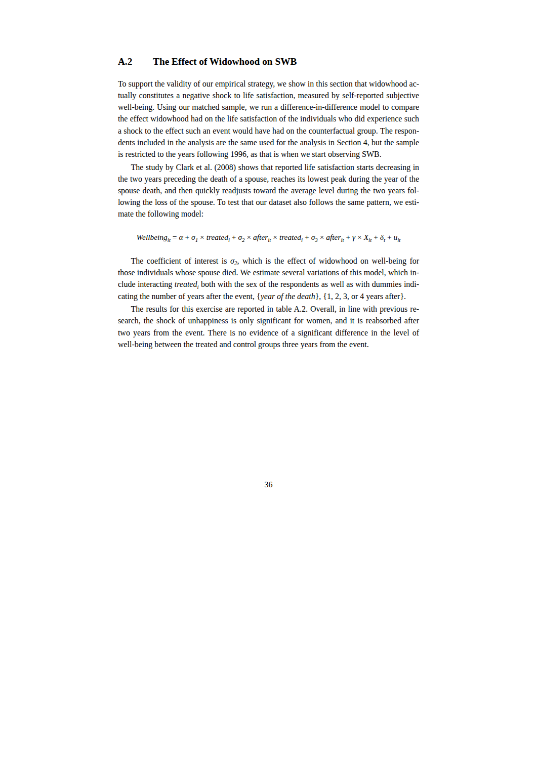A.2 The Effect of Widowhood on SWB
To support the validity of our empirical strategy, we show in this section that widowhood actually constitutes a negative shock to life satisfaction, measured by self-reported subjective well-being. Using our matched sample, we run a difference-in-difference model to compare the effect widowhood had on the life satisfaction of the individuals who did experience such a shock to the effect such an event would have had on the counterfactual group. The respondents included in the analysis are the same used for the analysis in Section 4, but the sample is restricted to the years following 1996, as that is when we start observing SWB.
The study by Clark et al. (2008) shows that reported life satisfaction starts decreasing in the two years preceding the death of a spouse, reaches its lowest peak during the year of the spouse death, and then quickly readjusts toward the average level during the two years following the loss of the spouse. To test that our dataset also follows the same pattern, we estimate the following model:
Wellbeingit = α + σ1 × treatedi + σ2 × afterit × treatedi + σ3 × afterit + γ × Xit + δt + uit
The coefficient of interest is σ2, which is the effect of widowhood on well-being for those individuals whose spouse died. We estimate several variations of this model, which include interacting treatedi both with the sex of the respondents as well as with dummies indicating the number of years after the event, {year of the death}, {1, 2, 3, or 4 years after}.
The results for this exercise are reported in table A.2. Overall, in line with previous research, the shock of unhappiness is only significant for women, and it is reabsorbed after two years from the event. There is no evidence of a significant difference in the level of well-being between the treated and control groups three years from the event.
36